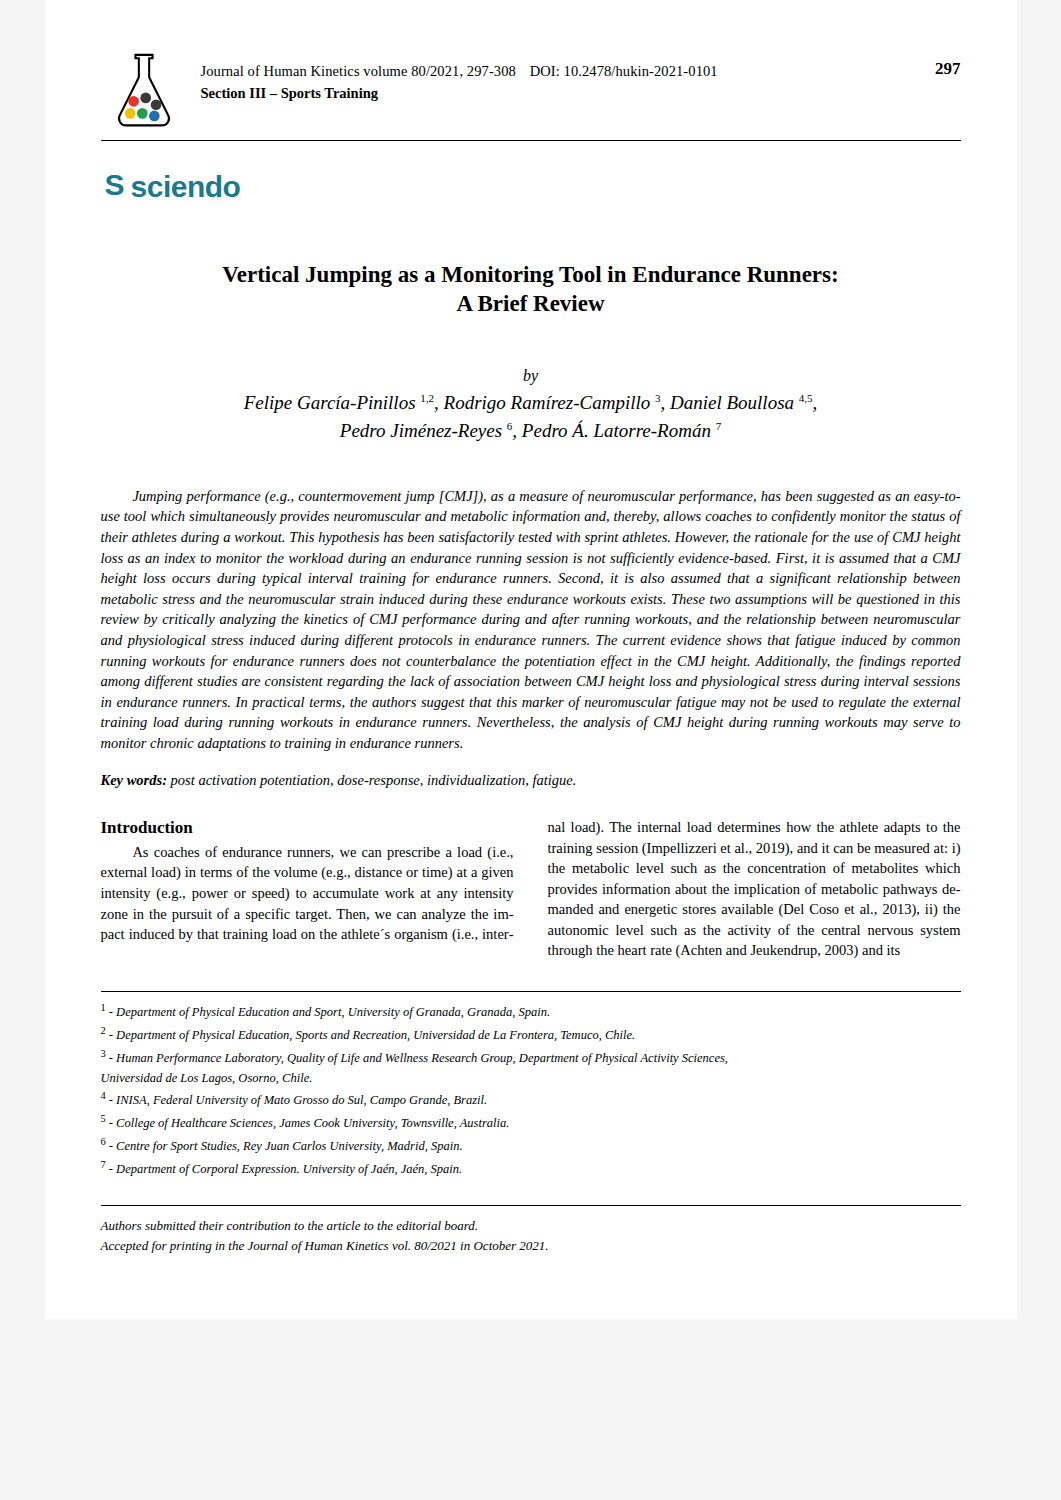Journal of Human Kinetics volume 80/2021, 297-308 DOI: 10.2478/hukin-2021-0101
Section III – Sports Training
297
Ssciendo
Vertical Jumping as a Monitoring Tool in Endurance Runners:
A Brief Review
by
Felipe García-Pinillos 1,2, Rodrigo Ramírez-Campillo 3, Daniel Boullosa 4,5,
Pedro Jiménez-Reyes 6, Pedro Á. Latorre-Román 7
Jumping performance (e.g., countermovement jump [CMJ]), as a measure of neuromuscular performance, has been suggested as an easy-to-use tool which simultaneously provides neuromuscular and metabolic information and, thereby, allows coaches to confidently monitor the status of their athletes during a workout. This hypothesis has been satisfactorily tested with sprint athletes. However, the rationale for the use of CMJ height loss as an index to monitor the workload during an endurance running session is not sufficiently evidence-based. First, it is assumed that a CMJ height loss occurs during typical interval training for endurance runners. Second, it is also assumed that a significant relationship between metabolic stress and the neuromuscular strain induced during these endurance workouts exists. These two assumptions will be questioned in this review by critically analyzing the kinetics of CMJ performance during and after running workouts, and the relationship between neuromuscular and physiological stress induced during different protocols in endurance runners. The current evidence shows that fatigue induced by common running workouts for endurance runners does not counterbalance the potentiation effect in the CMJ height. Additionally, the findings reported among different studies are consistent regarding the lack of association between CMJ height loss and physiological stress during interval sessions in endurance runners. In practical terms, the authors suggest that this marker of neuromuscular fatigue may not be used to regulate the external training load during running workouts in endurance runners. Nevertheless, the analysis of CMJ height during running workouts may serve to monitor chronic adaptations to training in endurance runners.
Key words: post activation potentiation, dose-response, individualization, fatigue.
Introduction
As coaches of endurance runners, we can prescribe a load (i.e., external load) in terms of the volume (e.g., distance or time) at a given intensity (e.g., power or speed) to accumulate work at any intensity zone in the pursuit of a specific target. Then, we can analyze the impact induced by that training load on the athlete´s organism (i.e., internal load). The internal load determines how the athlete adapts to the training session (Impellizzeri et al., 2019), and it can be measured at: i) the metabolic level such as the concentration of metabolites which provides information about the implication of metabolic pathways demanded and energetic stores available (Del Coso et al., 2013), ii) the autonomic level such as the activity of the central nervous system through the heart rate (Achten and Jeukendrup, 2003) and its
1 - Department of Physical Education and Sport, University of Granada, Granada, Spain.
2 - Department of Physical Education, Sports and Recreation, Universidad de La Frontera, Temuco, Chile.
3 - Human Performance Laboratory, Quality of Life and Wellness Research Group, Department of Physical Activity Sciences,
Universidad de Los Lagos, Osorno, Chile.
4 - INISA, Federal University of Mato Grosso do Sul, Campo Grande, Brazil.
5 - College of Healthcare Sciences, James Cook University, Townsville, Australia.
6 - Centre for Sport Studies, Rey Juan Carlos University, Madrid, Spain.
7 - Department of Corporal Expression. University of Jaén, Jaén, Spain.
Authors submitted their contribution to the article to the editorial board.
Accepted for printing in the Journal of Human Kinetics vol. 80/2021 in October 2021.